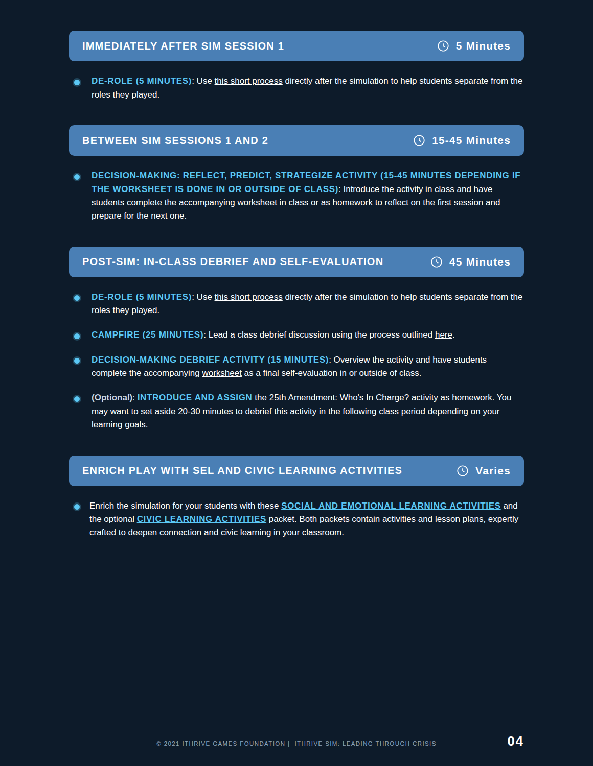Immediately After Sim Session 1
5 Minutes
De-role (5 minutes): Use this short process directly after the simulation to help students separate from the roles they played.
Between Sim Sessions 1 and 2
15-45 Minutes
Decision-making: Reflect, Predict, Strategize Activity (15-45 minutes depending if the worksheet is done in or outside of class): Introduce the activity in class and have students complete the accompanying worksheet in class or as homework to reflect on the first session and prepare for the next one.
Post-Sim: In-Class Debrief and Self-Evaluation
45 Minutes
De-role (5 minutes): Use this short process directly after the simulation to help students separate from the roles they played.
Campfire (25 minutes): Lead a class debrief discussion using the process outlined here.
Decision-making Debrief Activity (15 minutes): Overview the activity and have students complete the accompanying worksheet as a final self-evaluation in or outside of class.
(Optional): Introduce and Assign the 25th Amendment: Who's In Charge? activity as homework. You may want to set aside 20-30 minutes to debrief this activity in the following class period depending on your learning goals.
Enrich Play with SEL and Civic Learning Activities
Varies
Enrich the simulation for your students with these Social and Emotional Learning Activities and the optional Civic Learning Activities packet. Both packets contain activities and lesson plans, expertly crafted to deepen connection and civic learning in your classroom.
© 2021 iThrive Games Foundation | iThrive Sim: Leading Through Crisis 04